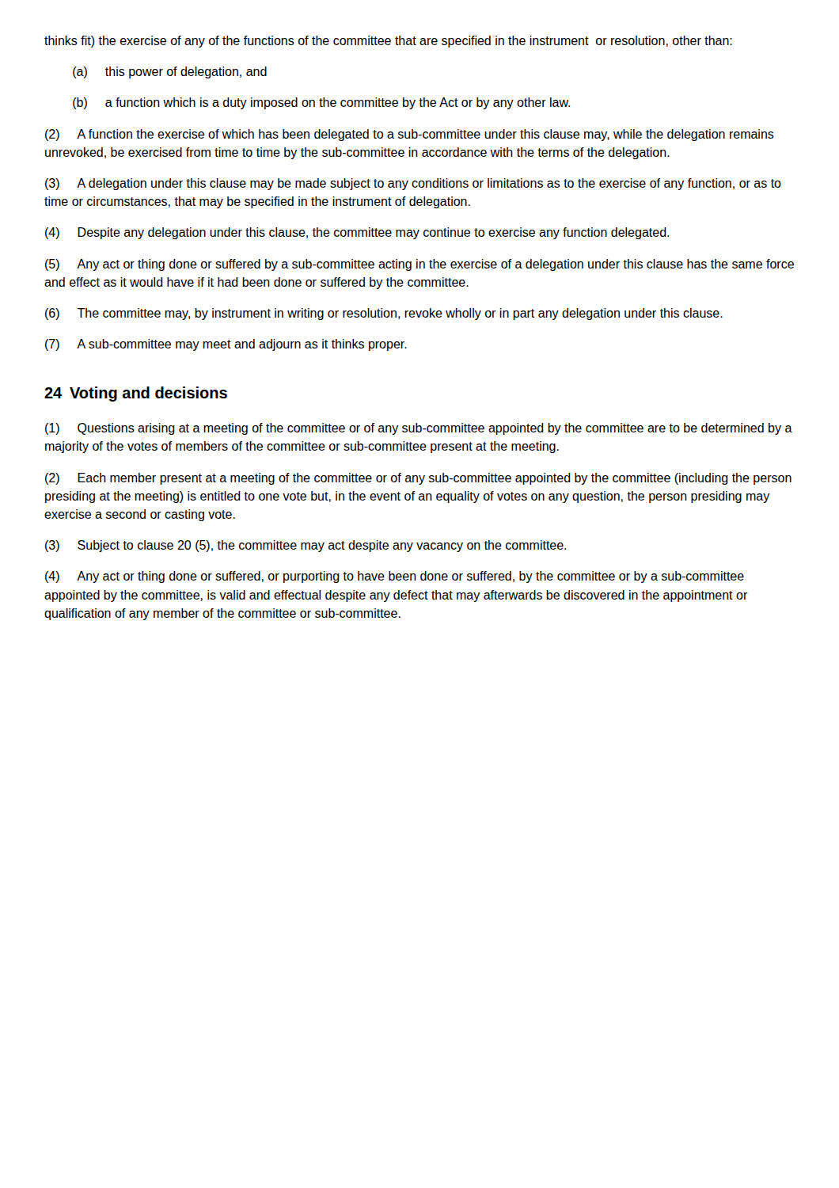thinks fit) the exercise of any of the functions of the committee that are specified in the instrument or resolution, other than:
(a) this power of delegation, and
(b) a function which is a duty imposed on the committee by the Act or by any other law.
(2) A function the exercise of which has been delegated to a sub-committee under this clause may, while the delegation remains unrevoked, be exercised from time to time by the sub-committee in accordance with the terms of the delegation.
(3) A delegation under this clause may be made subject to any conditions or limitations as to the exercise of any function, or as to time or circumstances, that may be specified in the instrument of delegation.
(4) Despite any delegation under this clause, the committee may continue to exercise any function delegated.
(5) Any act or thing done or suffered by a sub-committee acting in the exercise of a delegation under this clause has the same force and effect as it would have if it had been done or suffered by the committee.
(6) The committee may, by instrument in writing or resolution, revoke wholly or in part any delegation under this clause.
(7) A sub-committee may meet and adjourn as it thinks proper.
24 Voting and decisions
(1) Questions arising at a meeting of the committee or of any sub-committee appointed by the committee are to be determined by a majority of the votes of members of the committee or sub-committee present at the meeting.
(2) Each member present at a meeting of the committee or of any sub-committee appointed by the committee (including the person presiding at the meeting) is entitled to one vote but, in the event of an equality of votes on any question, the person presiding may exercise a second or casting vote.
(3) Subject to clause 20 (5), the committee may act despite any vacancy on the committee.
(4) Any act or thing done or suffered, or purporting to have been done or suffered, by the committee or by a sub-committee appointed by the committee, is valid and effectual despite any defect that may afterwards be discovered in the appointment or qualification of any member of the committee or sub-committee.